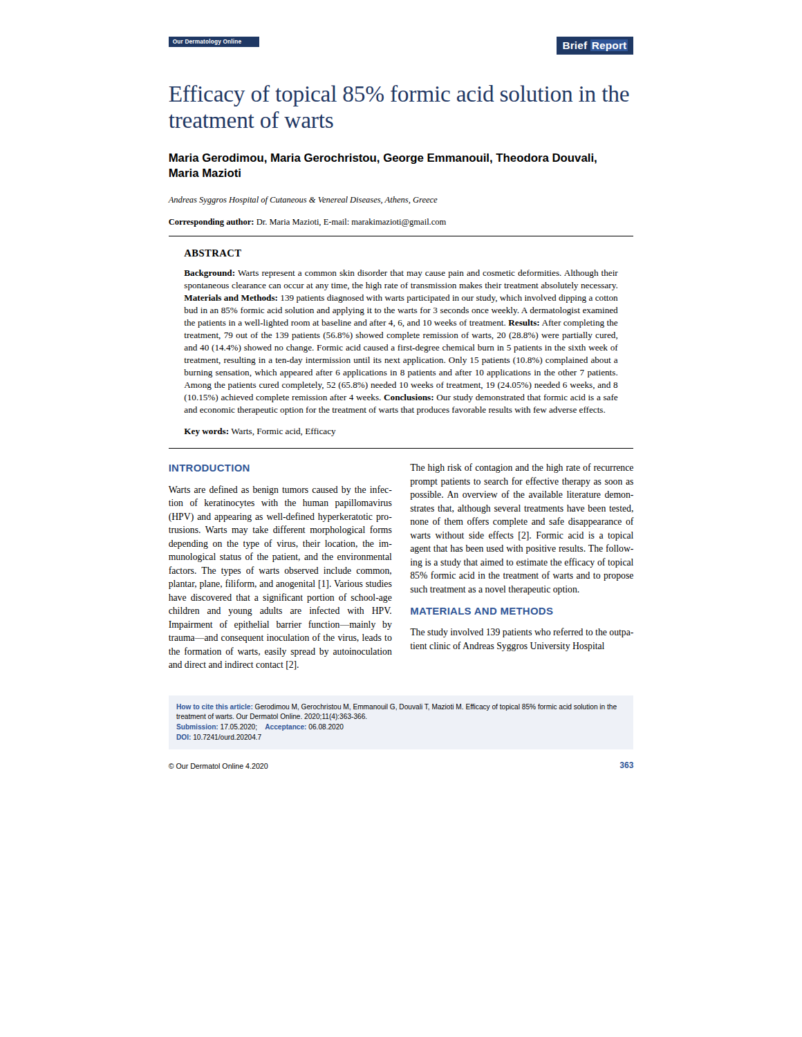Our Dermatology Online
Brief Report
Efficacy of topical 85% formic acid solution in the treatment of warts
Maria Gerodimou, Maria Gerochristou, George Emmanouil, Theodora Douvali,
Maria Mazioti
Andreas Syggros Hospital of Cutaneous & Venereal Diseases, Athens, Greece
Corresponding author: Dr. Maria Mazioti, E-mail: marakimazioti@gmail.com
ABSTRACT
Background: Warts represent a common skin disorder that may cause pain and cosmetic deformities. Although their spontaneous clearance can occur at any time, the high rate of transmission makes their treatment absolutely necessary. Materials and Methods: 139 patients diagnosed with warts participated in our study, which involved dipping a cotton bud in an 85% formic acid solution and applying it to the warts for 3 seconds once weekly. A dermatologist examined the patients in a well-lighted room at baseline and after 4, 6, and 10 weeks of treatment. Results: After completing the treatment, 79 out of the 139 patients (56.8%) showed complete remission of warts, 20 (28.8%) were partially cured, and 40 (14.4%) showed no change. Formic acid caused a first-degree chemical burn in 5 patients in the sixth week of treatment, resulting in a ten-day intermission until its next application. Only 15 patients (10.8%) complained about a burning sensation, which appeared after 6 applications in 8 patients and after 10 applications in the other 7 patients. Among the patients cured completely, 52 (65.8%) needed 10 weeks of treatment, 19 (24.05%) needed 6 weeks, and 8 (10.15%) achieved complete remission after 4 weeks. Conclusions: Our study demonstrated that formic acid is a safe and economic therapeutic option for the treatment of warts that produces favorable results with few adverse effects.
Key words: Warts, Formic acid, Efficacy
Introduction
Warts are defined as benign tumors caused by the infection of keratinocytes with the human papillomavirus (HPV) and appearing as well-defined hyperkeratotic protrusions. Warts may take different morphological forms depending on the type of virus, their location, the immunological status of the patient, and the environmental factors. The types of warts observed include common, plantar, plane, filiform, and anogenital [1]. Various studies have discovered that a significant portion of school-age children and young adults are infected with HPV. Impairment of epithelial barrier function—mainly by trauma—and consequent inoculation of the virus, leads to the formation of warts, easily spread by autoinoculation and direct and indirect contact [2].
The high risk of contagion and the high rate of recurrence prompt patients to search for effective therapy as soon as possible. An overview of the available literature demonstrates that, although several treatments have been tested, none of them offers complete and safe disappearance of warts without side effects [2]. Formic acid is a topical agent that has been used with positive results. The following is a study that aimed to estimate the efficacy of topical 85% formic acid in the treatment of warts and to propose such treatment as a novel therapeutic option.
Materials and Methods
The study involved 139 patients who referred to the outpatient clinic of Andreas Syggros University Hospital
How to cite this article: Gerodimou M, Gerochristou M, Emmanouil G, Douvali T, Mazioti M. Efficacy of topical 85% formic acid solution in the treatment of warts. Our Dermatol Online. 2020;11(4):363-366.
Submission: 17.05.2020; Acceptance: 06.08.2020
DOI: 10.7241/ourd.20204.7
© Our Dermatol Online 4.2020
363